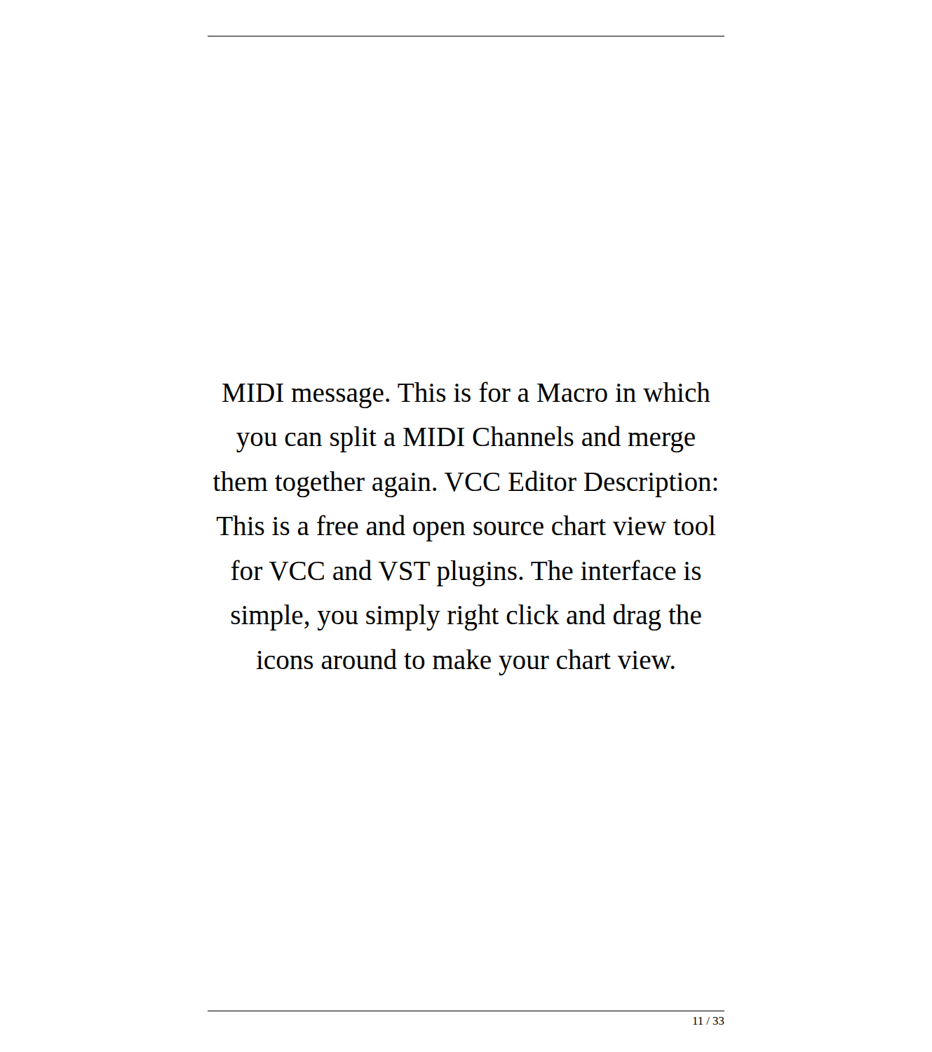MIDI message. This is for a Macro in which you can split a MIDI Channels and merge them together again. VCC Editor Description: This is a free and open source chart view tool for VCC and VST plugins. The interface is simple, you simply right click and drag the icons around to make your chart view.
11 / 33